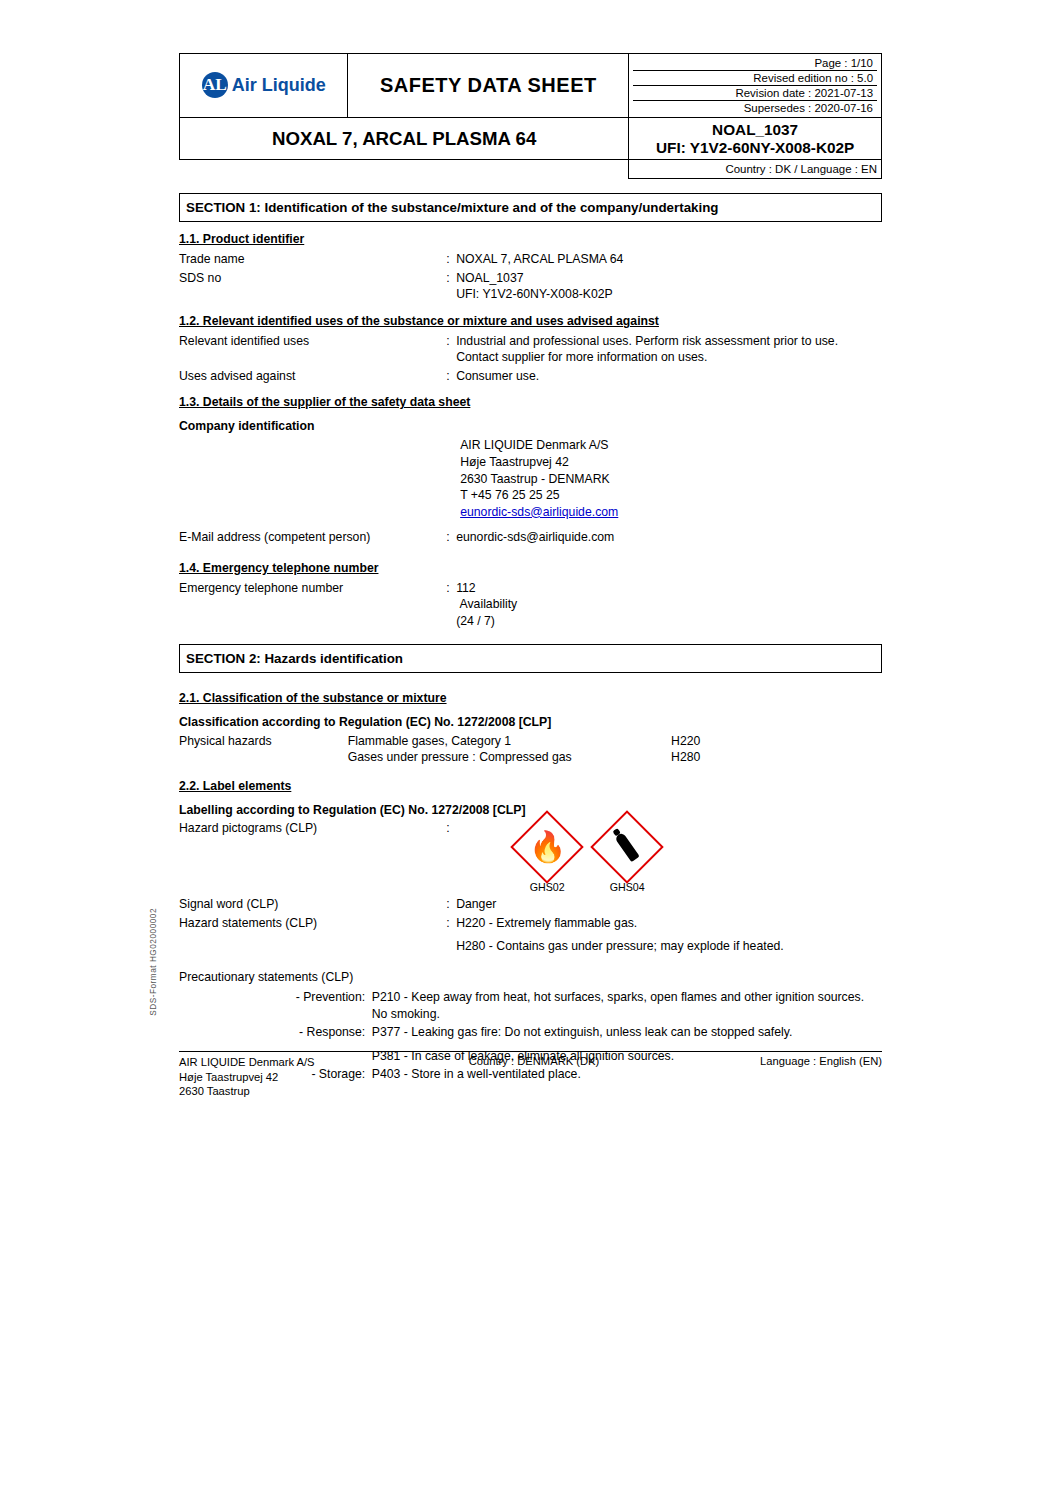| AL Air Liquide | SAFETY DATA SHEET | / Page : 1/10 / / Revised edition no : 5.0 / / Revision date : 2021-07-13 / / Supersedes : 2020-07-16 / |
| NOXAL 7, ARCAL PLASMA 64 | NOAL_1037 UFI: Y1V2-60NY-X008-K02P |
| | Country : DK / Language : EN |
SECTION 1: Identification of the substance/mixture and of the company/undertaking
1.1. Product identifier
| Trade name | : | NOXAL 7, ARCAL PLASMA 64 |
| SDS no | : | NOAL_1037 UFI: Y1V2-60NY-X008-K02P |
1.2. Relevant identified uses of the substance or mixture and uses advised against
| Relevant identified uses | : | Industrial and professional uses. Perform risk assessment prior to use. Contact supplier for more information on uses. |
| Uses advised against | : | Consumer use. |
1.3. Details of the supplier of the safety data sheet
Company identification
AIR LIQUIDE Denmark A/S
Høje Taastrupvej 42
2630 Taastrup - DENMARK
T +45 76 25 25 25
eunordic-sds@airliquide.com
| E-Mail address (competent person) | : | eunordic-sds@airliquide.com |
1.4. Emergency telephone number
| Emergency telephone number | : | 112 Availability (24 / 7) |
SECTION 2: Hazards identification
2.1. Classification of the substance or mixture
Classification according to Regulation (EC) No. 1272/2008 [CLP]
| Physical hazards | Flammable gases, Category 1 | H220 |
| | Gases under pressure : Compressed gas | H280 |
2.2. Label elements
Labelling according to Regulation (EC) No. 1272/2008 [CLP]
Hazard pictograms (CLP)
:
🔥
GHS02
GHS04
| Signal word (CLP) | : | Danger |
| Hazard statements (CLP) | : | H220 - Extremely flammable gas. |
| | | H280 - Contains gas under pressure; may explode if heated. |
Precautionary statements (CLP)
| - Prevention | : | P210 - Keep away from heat, hot surfaces, sparks, open flames and other ignition sources. No smoking. |
| - Response | : | P377 - Leaking gas fire: Do not extinguish, unless leak can be stopped safely. |
| | | P381 - In case of leakage, eliminate all ignition sources. |
| - Storage | : | P403 - Store in a well-ventilated place. |
SDS-Format HG02000002
| AIR LIQUIDE Denmark A/S Høje Taastrupvej 42 2630 Taastrup | Country : DENMARK (DK) | Language : English (EN) |